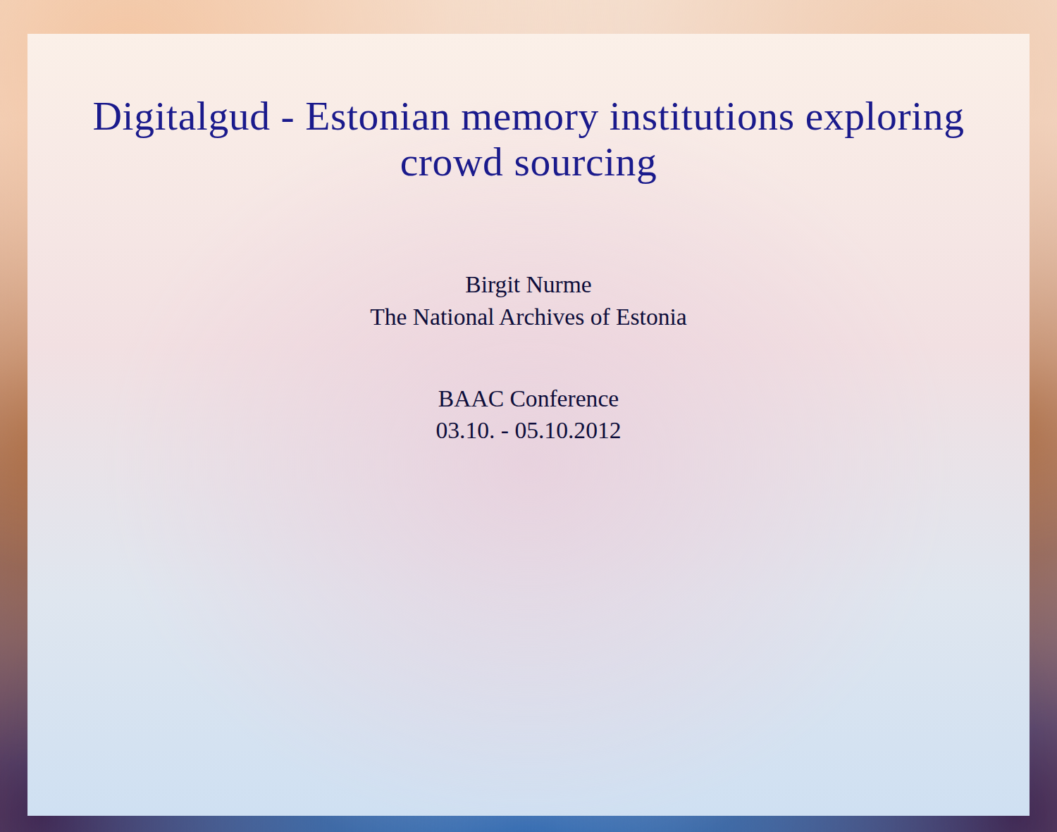Digitalgud - Estonian memory institutions exploring crowd sourcing
Birgit Nurme
The National Archives of Estonia
BAAC Conference
03.10. - 05.10.2012